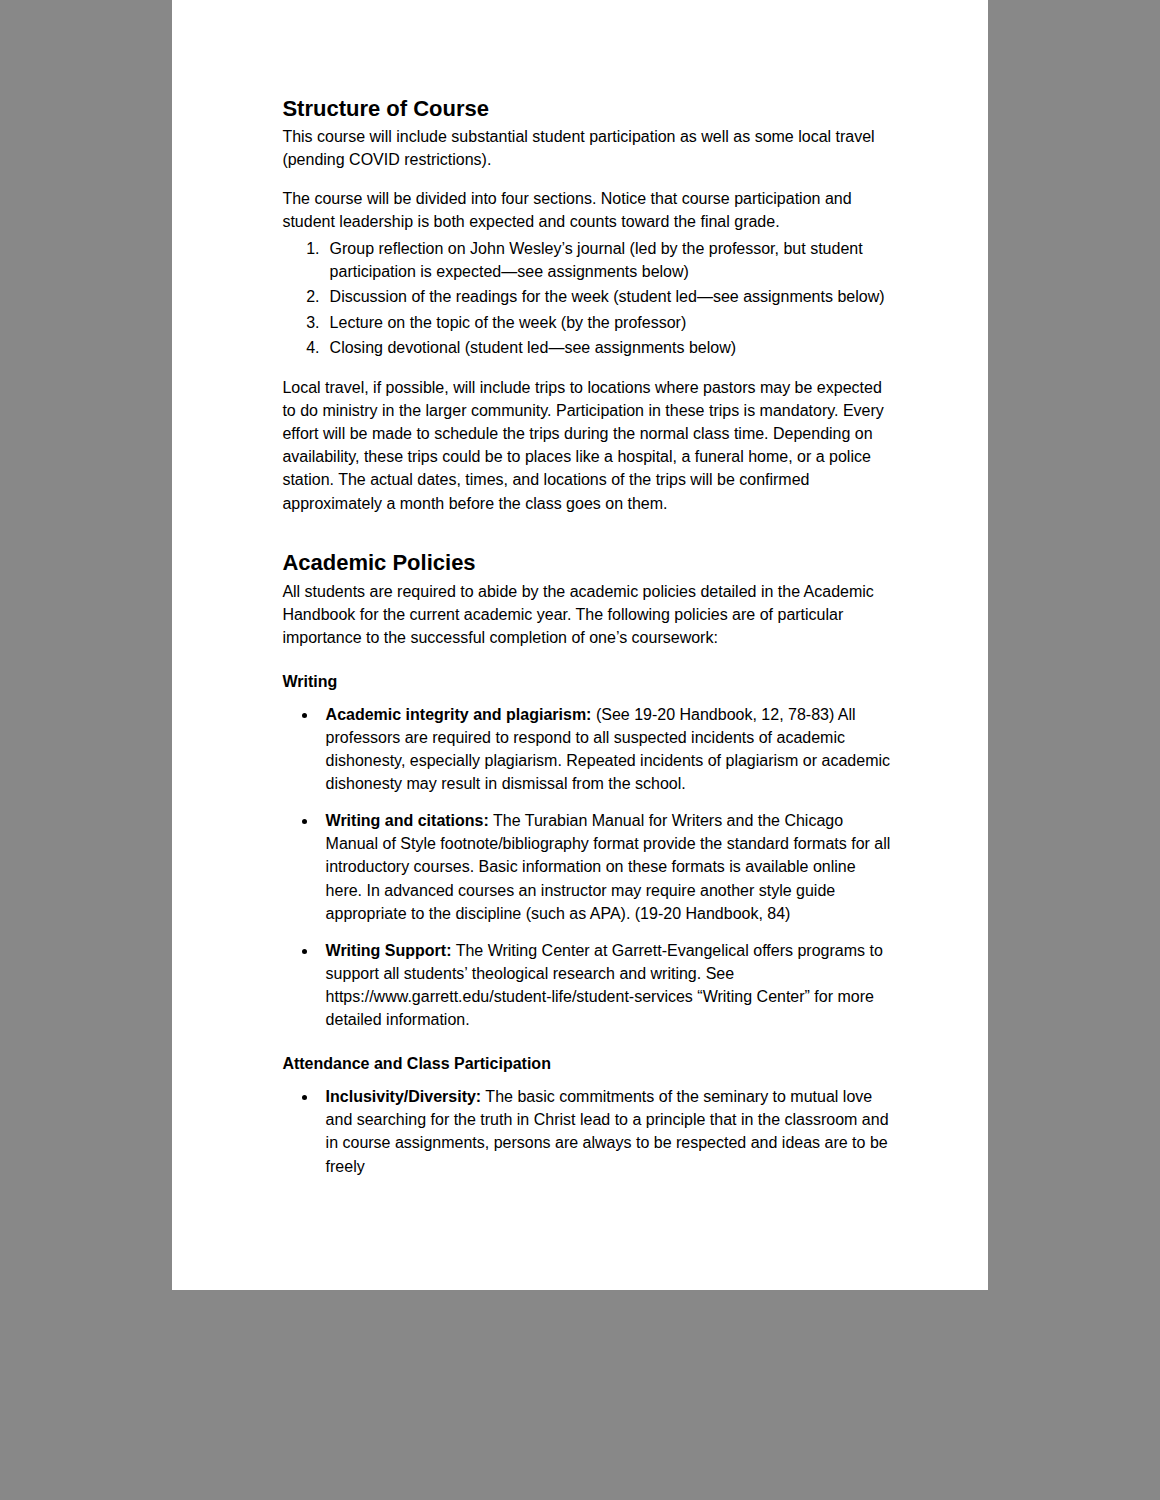Structure of Course
This course will include substantial student participation as well as some local travel (pending COVID restrictions).
The course will be divided into four sections. Notice that course participation and student leadership is both expected and counts toward the final grade.
Group reflection on John Wesley’s journal (led by the professor, but student participation is expected—see assignments below)
Discussion of the readings for the week (student led—see assignments below)
Lecture on the topic of the week (by the professor)
Closing devotional (student led—see assignments below)
Local travel, if possible, will include trips to locations where pastors may be expected to do ministry in the larger community. Participation in these trips is mandatory. Every effort will be made to schedule the trips during the normal class time. Depending on availability, these trips could be to places like a hospital, a funeral home, or a police station. The actual dates, times, and locations of the trips will be confirmed approximately a month before the class goes on them.
Academic Policies
All students are required to abide by the academic policies detailed in the Academic Handbook for the current academic year. The following policies are of particular importance to the successful completion of one’s coursework:
Writing
Academic integrity and plagiarism: (See 19-20 Handbook, 12, 78-83) All professors are required to respond to all suspected incidents of academic dishonesty, especially plagiarism. Repeated incidents of plagiarism or academic dishonesty may result in dismissal from the school.
Writing and citations: The Turabian Manual for Writers and the Chicago Manual of Style footnote/bibliography format provide the standard formats for all introductory courses. Basic information on these formats is available online here. In advanced courses an instructor may require another style guide appropriate to the discipline (such as APA). (19-20 Handbook, 84)
Writing Support: The Writing Center at Garrett-Evangelical offers programs to support all students’ theological research and writing. See https://www.garrett.edu/student-life/student-services “Writing Center” for more detailed information.
Attendance and Class Participation
Inclusivity/Diversity: The basic commitments of the seminary to mutual love and searching for the truth in Christ lead to a principle that in the classroom and in course assignments, persons are always to be respected and ideas are to be freely